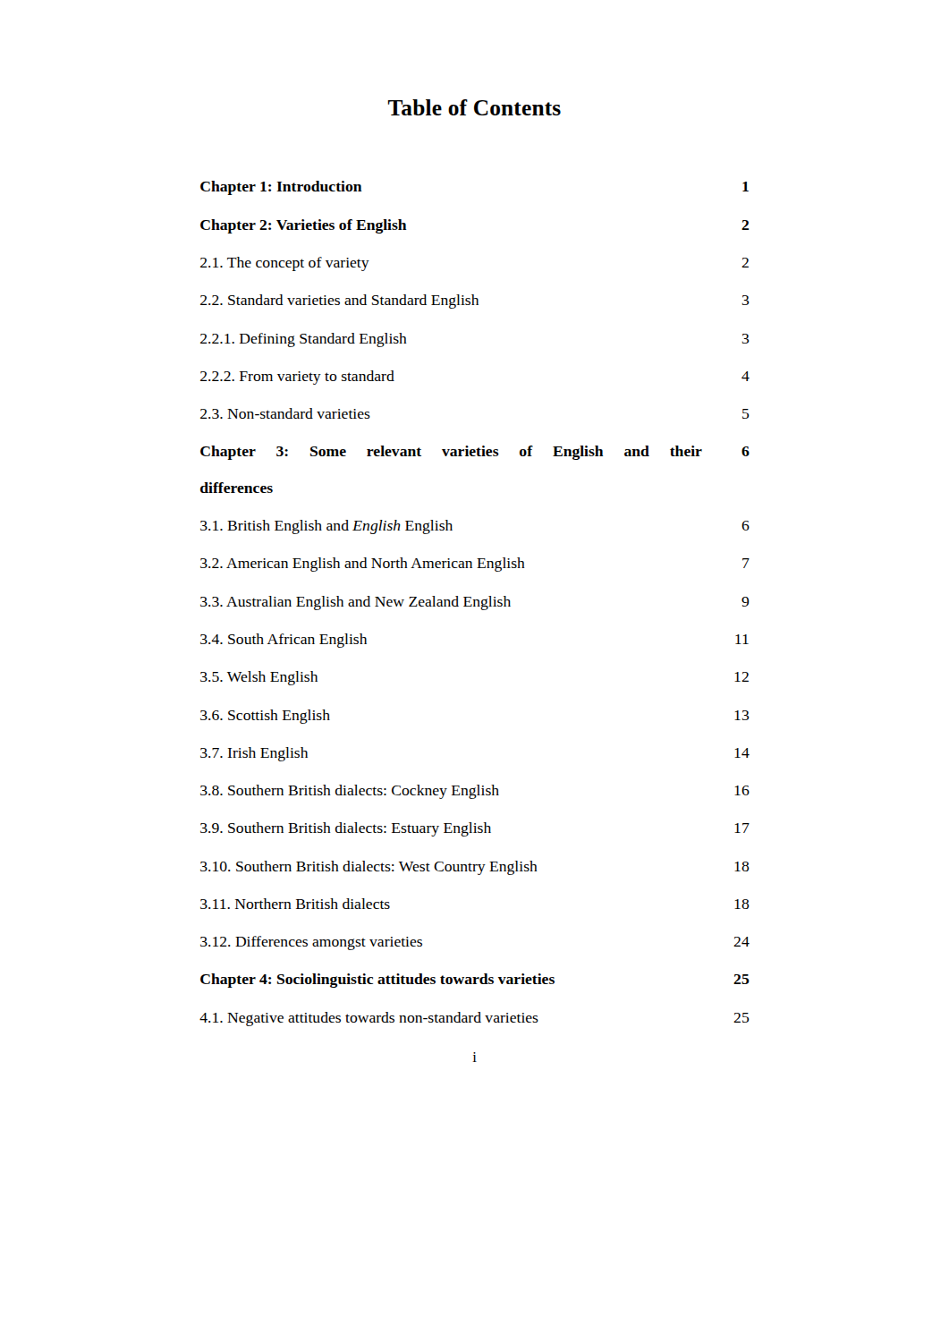Table of Contents
| Chapter 1: Introduction | 1 |
| Chapter 2: Varieties of English | 2 |
| 2.1. The concept of variety | 2 |
| 2.2. Standard varieties and Standard English | 3 |
| 2.2.1. Defining Standard English | 3 |
| 2.2.2. From variety to standard | 4 |
| 2.3. Non-standard varieties | 5 |
| Chapter 3: Some relevant varieties of English and their differences | 6 |
| 3.1. British English and English English | 6 |
| 3.2. American English and North American English | 7 |
| 3.3. Australian English and New Zealand English | 9 |
| 3.4. South African English | 11 |
| 3.5. Welsh English | 12 |
| 3.6. Scottish English | 13 |
| 3.7. Irish English | 14 |
| 3.8. Southern British dialects: Cockney English | 16 |
| 3.9. Southern British dialects: Estuary English | 17 |
| 3.10. Southern British dialects: West Country English | 18 |
| 3.11. Northern British dialects | 18 |
| 3.12. Differences amongst varieties | 24 |
| Chapter 4: Sociolinguistic attitudes towards varieties | 25 |
| 4.1. Negative attitudes towards non-standard varieties | 25 |
i